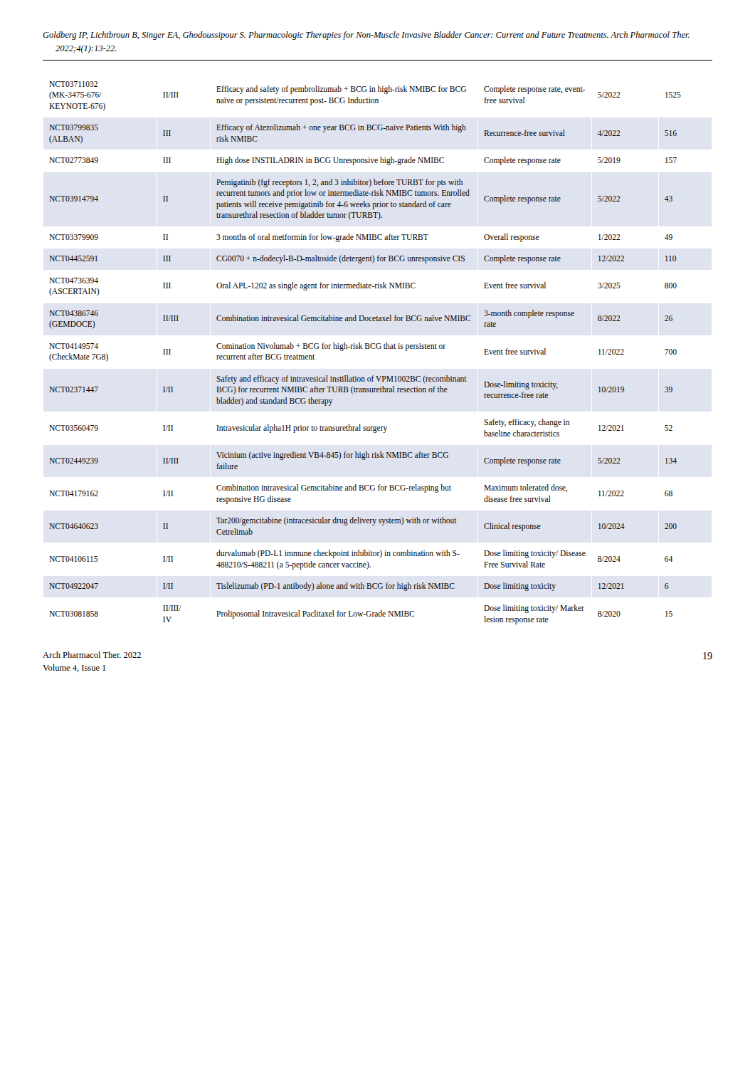Goldberg IP, Lichtbroun B, Singer EA, Ghodoussipour S. Pharmacologic Therapies for Non-Muscle Invasive Bladder Cancer: Current and Future Treatments. Arch Pharmacol Ther. 2022;4(1):13-22.
| NCT03711032 (MK-3475-676/ KEYNOTE-676) | II/III | Efficacy and safety of pembrolizumab + BCG in high-risk NMIBC for BCG naïve or persistent/recurrent post- BCG Induction | Complete response rate, event-free survival | 5/2022 | 1525 |
| NCT03799835 (ALBAN) | III | Efficacy of Atezolizumab + one year BCG in BCG-naive Patients With high risk NMIBC | Recurrence-free survival | 4/2022 | 516 |
| NCT02773849 | III | High dose INSTILADRIN in BCG Unresponsive high-grade NMIBC | Complete response rate | 5/2019 | 157 |
| NCT03914794 | II | Pemigatinib (fgf receptors 1, 2, and 3 inhibitor) before TURBT for pts with recurrent tumors and prior low or intermediate-risk NMIBC tumors. Enrolled patients will receive pemigatinib for 4-6 weeks prior to standard of care transurethral resection of bladder tumor (TURBT). | Complete response rate | 5/2022 | 43 |
| NCT03379909 | II | 3 months of oral metformin for low-grade NMIBC after TURBT | Overall response | 1/2022 | 49 |
| NCT04452591 | III | CG0070 + n-dodecyl-B-D-maltoside (detergent) for BCG unresponsive CIS | Complete response rate | 12/2022 | 110 |
| NCT04736394 (ASCERTAIN) | III | Oral APL-1202 as single agent for intermediate-risk NMIBC | Event free survival | 3/2025 | 800 |
| NCT04386746 (GEMDOCE) | II/III | Combination intravesical Gemcitabine and Docetaxel for BCG naïve NMIBC | 3-month complete response rate | 8/2022 | 26 |
| NCT04149574 (CheckMate 7G8) | III | Comination Nivolumab + BCG for high-risk BCG that is persistent or recurrent after BCG treatment | Event free survival | 11/2022 | 700 |
| NCT02371447 | I/II | Safety and efficacy of intravesical instillation of VPM1002BC (recombinant BCG) for recurrent NMIBC after TURB (transurethral resection of the bladder) and standard BCG therapy | Dose-limiting toxicity, recurrence-free rate | 10/2019 | 39 |
| NCT03560479 | I/II | Intravesicular alpha1H prior to transurethral surgery | Safety, efficacy, change in baseline characteristics | 12/2021 | 52 |
| NCT02449239 | II/III | Vicinium (active ingredient VB4-845) for high risk NMIBC after BCG failure | Complete response rate | 5/2022 | 134 |
| NCT04179162 | I/II | Combination intravesical Gemcitabine and BCG for BCG-relasping but responsive HG disease | Maximum tolerated dose, disease free survival | 11/2022 | 68 |
| NCT04640623 | II | Tar200/gemcitabine (intracesicular drug delivery system) with or without Cetrelimab | Clinical response | 10/2024 | 200 |
| NCT04106115 | I/II | durvalumab (PD-L1 immune checkpoint inhibitor) in combination with S-488210/S-488211 (a 5-peptide cancer vaccine). | Dose limiting toxicity/ Disease Free Survival Rate | 8/2024 | 64 |
| NCT04922047 | I/II | Tislelizumab (PD-1 antibody) alone and with BCG for high risk NMIBC | Dose limiting toxicity | 12/2021 | 6 |
| NCT03081858 | II/III/ IV | Proliposomal Intravesical Paclitaxel for Low-Grade NMIBC | Dose limiting toxicity/ Marker lesion response rate | 8/2020 | 15 |
Arch Pharmacol Ther. 2022
Volume 4, Issue 1
19